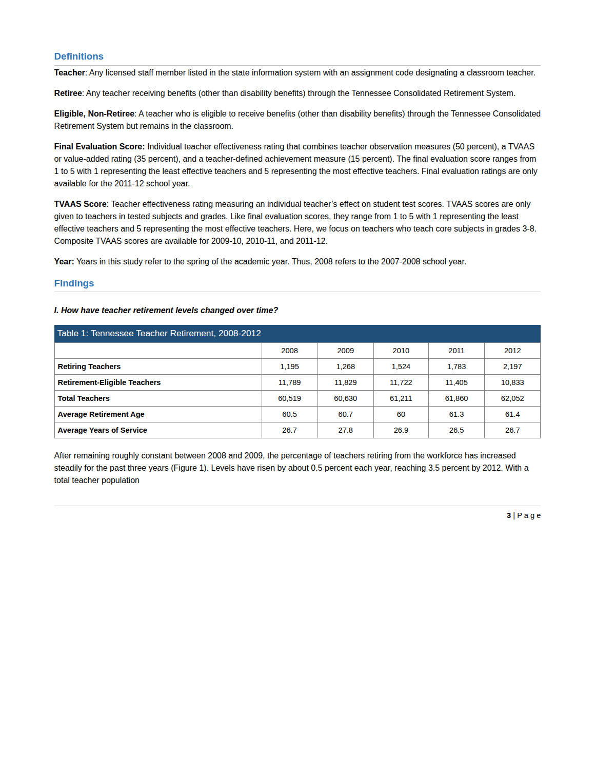Definitions
Teacher: Any licensed staff member listed in the state information system with an assignment code designating a classroom teacher.
Retiree: Any teacher receiving benefits (other than disability benefits) through the Tennessee Consolidated Retirement System.
Eligible, Non-Retiree: A teacher who is eligible to receive benefits (other than disability benefits) through the Tennessee Consolidated Retirement System but remains in the classroom.
Final Evaluation Score: Individual teacher effectiveness rating that combines teacher observation measures (50 percent), a TVAAS or value-added rating (35 percent), and a teacher-defined achievement measure (15 percent). The final evaluation score ranges from 1 to 5 with 1 representing the least effective teachers and 5 representing the most effective teachers. Final evaluation ratings are only available for the 2011-12 school year.
TVAAS Score: Teacher effectiveness rating measuring an individual teacher’s effect on student test scores. TVAAS scores are only given to teachers in tested subjects and grades. Like final evaluation scores, they range from 1 to 5 with 1 representing the least effective teachers and 5 representing the most effective teachers. Here, we focus on teachers who teach core subjects in grades 3-8. Composite TVAAS scores are available for 2009-10, 2010-11, and 2011-12.
Year: Years in this study refer to the spring of the academic year. Thus, 2008 refers to the 2007-2008 school year.
Findings
I. How have teacher retirement levels changed over time?
Table 1: Tennessee Teacher Retirement, 2008-2012
| | 2008 | 2009 | 2010 | 2011 | 2012 |
| --- | --- | --- | --- | --- | --- |
| Retiring Teachers | 1,195 | 1,268 | 1,524 | 1,783 | 2,197 |
| Retirement-Eligible Teachers | 11,789 | 11,829 | 11,722 | 11,405 | 10,833 |
| Total Teachers | 60,519 | 60,630 | 61,211 | 61,860 | 62,052 |
| Average Retirement Age | 60.5 | 60.7 | 60 | 61.3 | 61.4 |
| Average Years of Service | 26.7 | 27.8 | 26.9 | 26.5 | 26.7 |
After remaining roughly constant between 2008 and 2009, the percentage of teachers retiring from the workforce has increased steadily for the past three years (Figure 1). Levels have risen by about 0.5 percent each year, reaching 3.5 percent by 2012. With a total teacher population
3 | P a g e